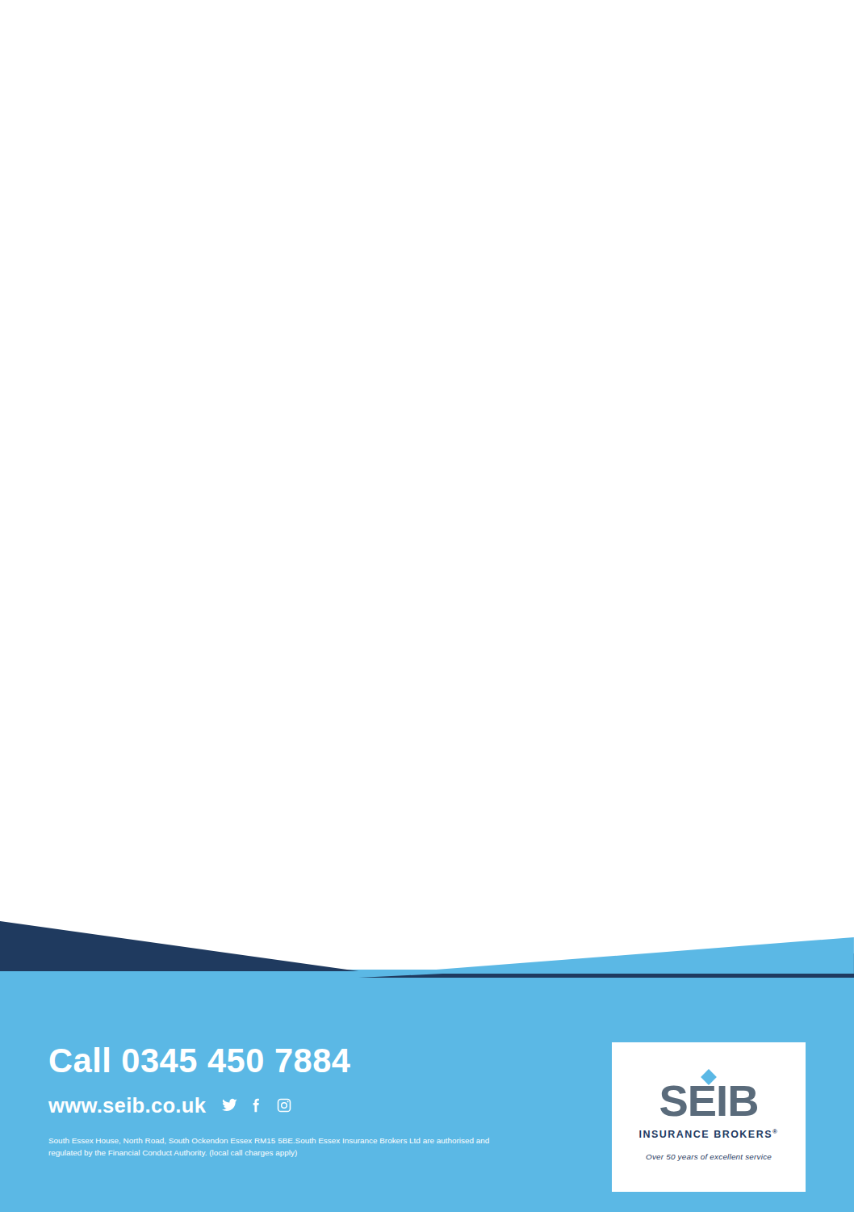Call 0345 450 7884
www.seib.co.uk
South Essex House, North Road, South Ockendon Essex RM15 5BE.South Essex Insurance Brokers Ltd are authorised and regulated by the Financial Conduct Authority. (local call charges apply)
SEIB
INSURANCE BROKERS®
Over 50 years of excellent service